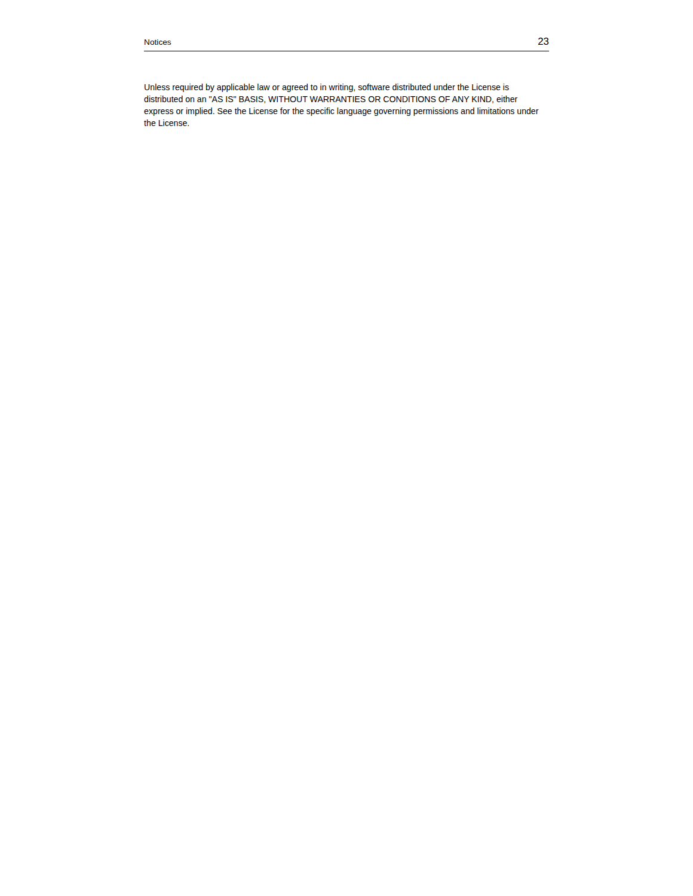Notices 23
Unless required by applicable law or agreed to in writing, software distributed under the License is distributed on an "AS IS" BASIS, WITHOUT WARRANTIES OR CONDITIONS OF ANY KIND, either express or implied. See the License for the specific language governing permissions and limitations under the License.